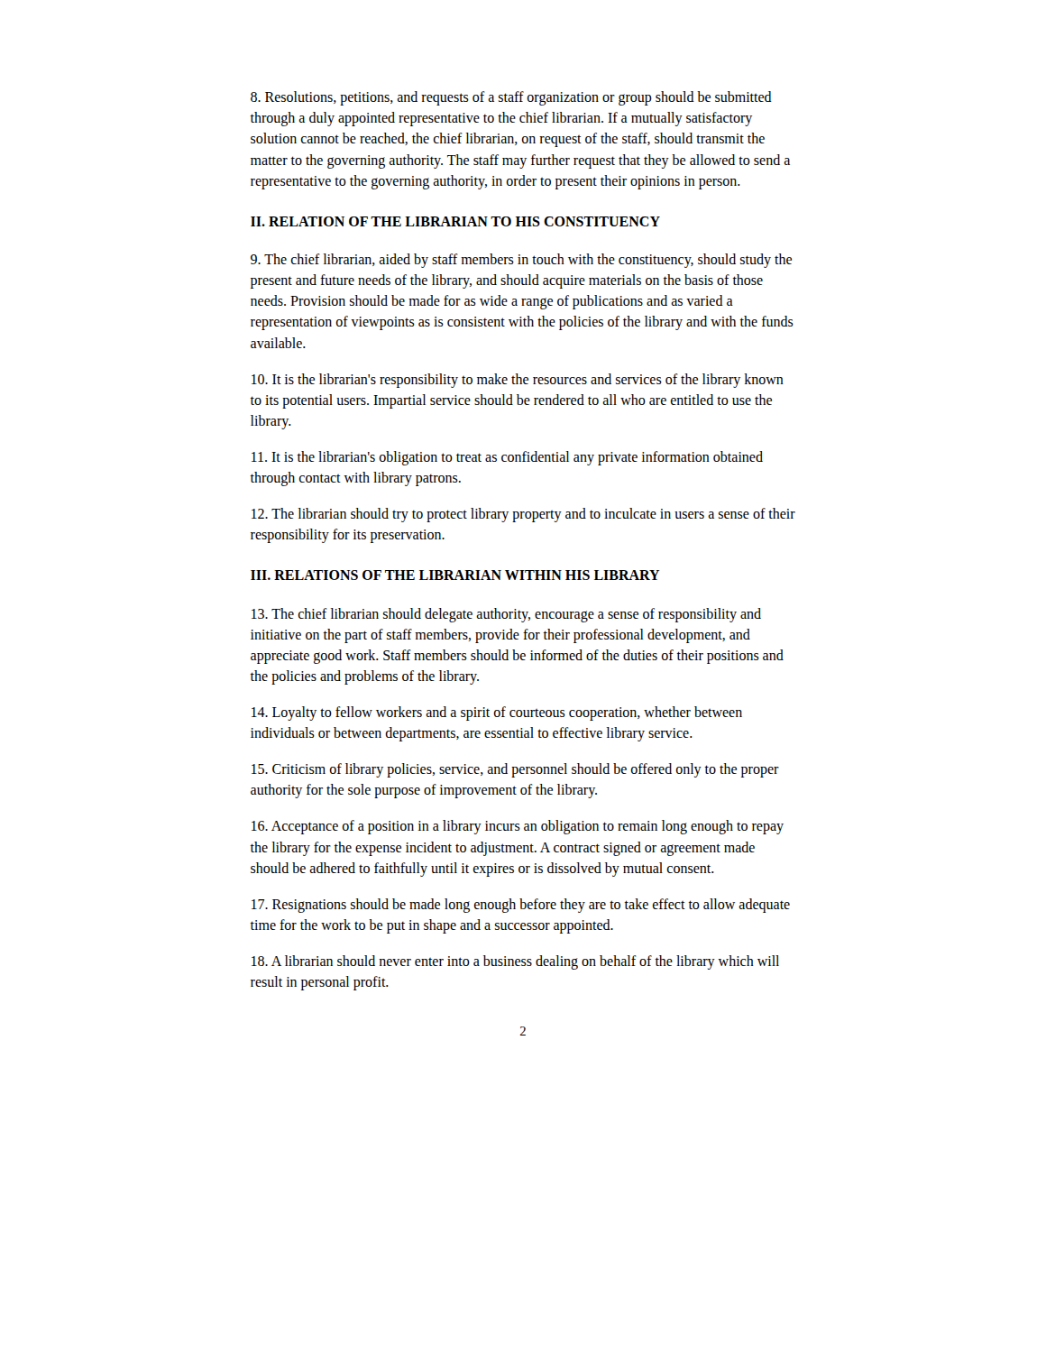8. Resolutions, petitions, and requests of a staff organization or group should be submitted through a duly appointed representative to the chief librarian. If a mutually satisfactory solution cannot be reached, the chief librarian, on request of the staff, should transmit the matter to the governing authority. The staff may further request that they be allowed to send a representative to the governing authority, in order to present their opinions in person.
II. RELATION OF THE LIBRARIAN TO HIS CONSTITUENCY
9. The chief librarian, aided by staff members in touch with the constituency, should study the present and future needs of the library, and should acquire materials on the basis of those needs. Provision should be made for as wide a range of publications and as varied a representation of viewpoints as is consistent with the policies of the library and with the funds available.
10. It is the librarian's responsibility to make the resources and services of the library known to its potential users. Impartial service should be rendered to all who are entitled to use the library.
11. It is the librarian's obligation to treat as confidential any private information obtained through contact with library patrons.
12. The librarian should try to protect library property and to inculcate in users a sense of their responsibility for its preservation.
III. RELATIONS OF THE LIBRARIAN WITHIN HIS LIBRARY
13. The chief librarian should delegate authority, encourage a sense of responsibility and initiative on the part of staff members, provide for their professional development, and appreciate good work. Staff members should be informed of the duties of their positions and the policies and problems of the library.
14. Loyalty to fellow workers and a spirit of courteous cooperation, whether between individuals or between departments, are essential to effective library service.
15. Criticism of library policies, service, and personnel should be offered only to the proper authority for the sole purpose of improvement of the library.
16. Acceptance of a position in a library incurs an obligation to remain long enough to repay the library for the expense incident to adjustment. A contract signed or agreement made should be adhered to faithfully until it expires or is dissolved by mutual consent.
17. Resignations should be made long enough before they are to take effect to allow adequate time for the work to be put in shape and a successor appointed.
18. A librarian should never enter into a business dealing on behalf of the library which will result in personal profit.
2